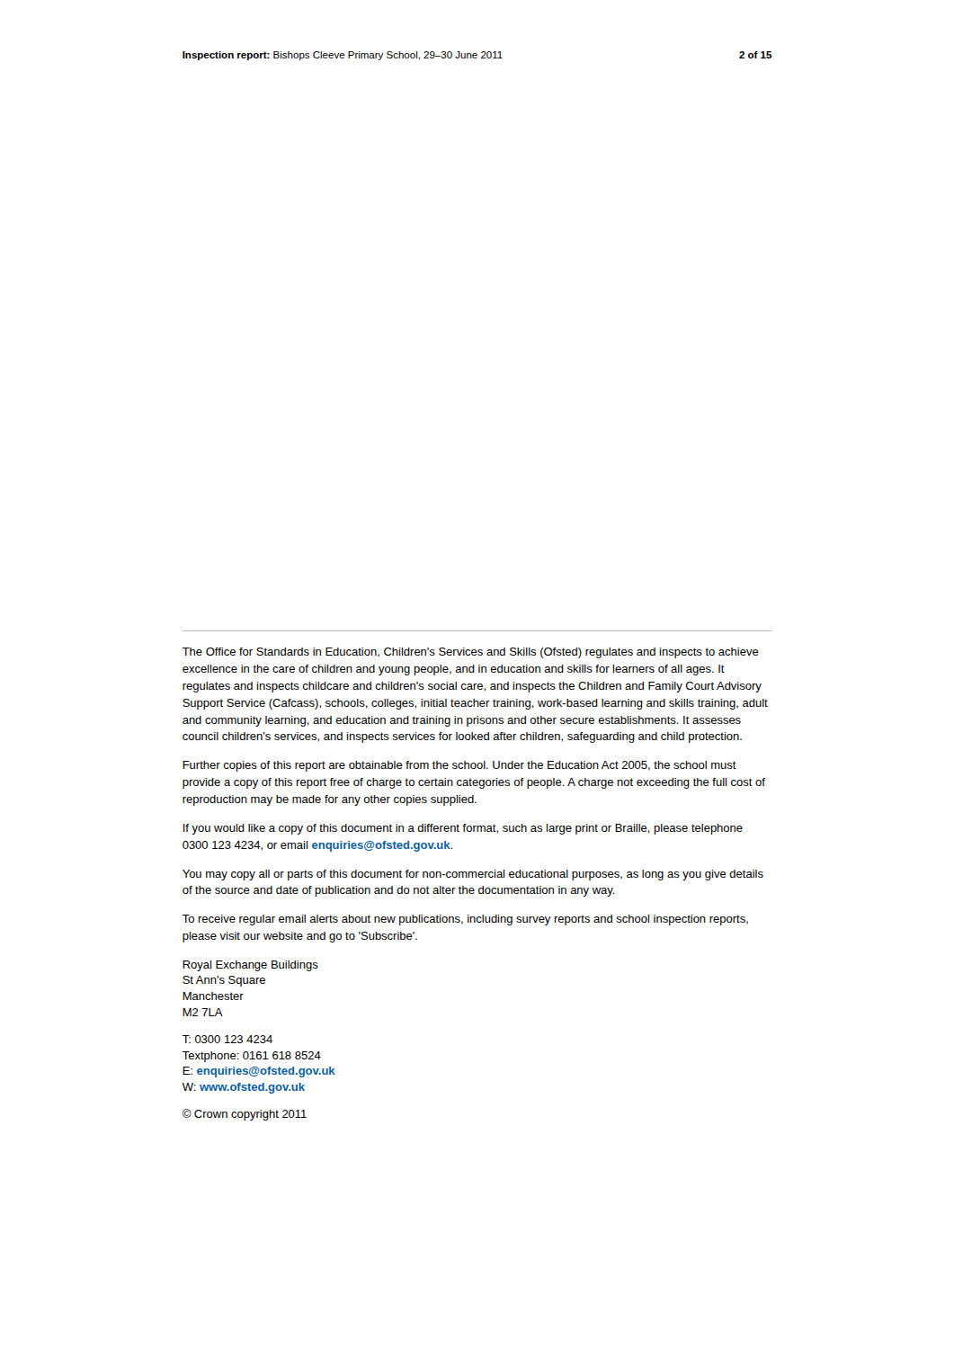Inspection report: Bishops Cleeve Primary School, 29–30 June 2011
2 of 15
The Office for Standards in Education, Children's Services and Skills (Ofsted) regulates and inspects to achieve excellence in the care of children and young people, and in education and skills for learners of all ages. It regulates and inspects childcare and children's social care, and inspects the Children and Family Court Advisory Support Service (Cafcass), schools, colleges, initial teacher training, work-based learning and skills training, adult and community learning, and education and training in prisons and other secure establishments. It assesses council children's services, and inspects services for looked after children, safeguarding and child protection.
Further copies of this report are obtainable from the school. Under the Education Act 2005, the school must provide a copy of this report free of charge to certain categories of people. A charge not exceeding the full cost of reproduction may be made for any other copies supplied.
If you would like a copy of this document in a different format, such as large print or Braille, please telephone 0300 123 4234, or email enquiries@ofsted.gov.uk.
You may copy all or parts of this document for non-commercial educational purposes, as long as you give details of the source and date of publication and do not alter the documentation in any way.
To receive regular email alerts about new publications, including survey reports and school inspection reports, please visit our website and go to 'Subscribe'.
Royal Exchange Buildings
St Ann's Square
Manchester
M2 7LA
T: 0300 123 4234
Textphone: 0161 618 8524
E: enquiries@ofsted.gov.uk
W: www.ofsted.gov.uk
© Crown copyright 2011